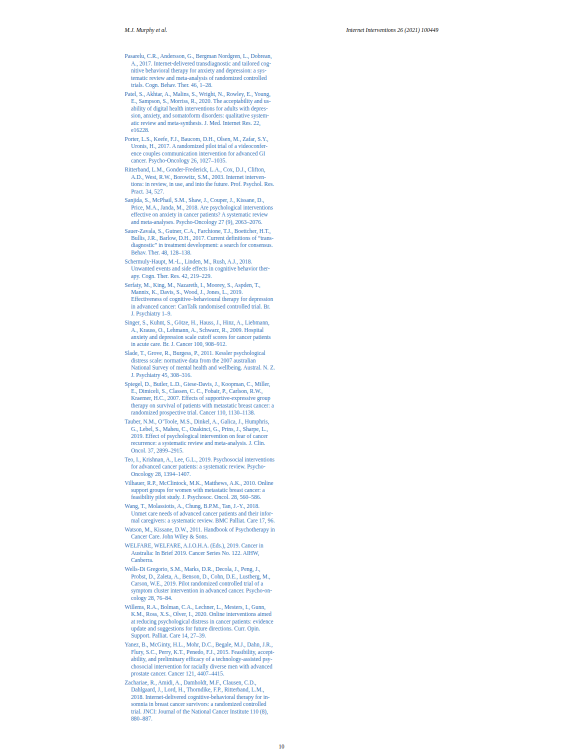M.J. Murphy et al.
Internet Interventions 26 (2021) 100449
Pasarelu, C.R., Andersson, G., Bergman Nordgren, L., Dobrean, A., 2017. Internet-delivered transdiagnostic and tailored cognitive behavioral therapy for anxiety and depression: a systematic review and meta-analysis of randomized controlled trials. Cogn. Behav. Ther. 46, 1–28.
Patel, S., Akhtar, A., Malins, S., Wright, N., Rowley, E., Young, E., Sampson, S., Morriss, R., 2020. The acceptability and usability of digital health interventions for adults with depression, anxiety, and somatoform disorders: qualitative systematic review and meta-synthesis. J. Med. Internet Res. 22, e16228.
Porter, L.S., Keefe, F.J., Baucom, D.H., Olsen, M., Zafar, S.Y., Uronis, H., 2017. A randomized pilot trial of a videoconference couples communication intervention for advanced GI cancer. Psycho-Oncology 26, 1027–1035.
Ritterband, L.M., Gonder-Frederick, L.A., Cox, D.J., Clifton, A.D., West, R.W., Borowitz, S.M., 2003. Internet interventions: in review, in use, and into the future. Prof. Psychol. Res. Pract. 34, 527.
Sanjida, S., McPhail, S.M., Shaw, J., Couper, J., Kissane, D., Price, M.A., Janda, M., 2018. Are psychological interventions effective on anxiety in cancer patients? A systematic review and meta-analyses. Psycho-Oncology 27 (9), 2063–2076.
Sauer-Zavala, S., Gutner, C.A., Farchione, T.J., Boettcher, H.T., Bullis, J.R., Barlow, D.H., 2017. Current definitions of “transdiagnostic” in treatment development: a search for consensus. Behav. Ther. 48, 128–138.
Schermuly-Haupt, M.-L., Linden, M., Rush, A.J., 2018. Unwanted events and side effects in cognitive behavior therapy. Cogn. Ther. Res. 42, 219–229.
Serfaty, M., King, M., Nazareth, I., Moorey, S., Aspden, T., Mannix, K., Davis, S., Wood, J., Jones, L., 2019. Effectiveness of cognitive–behavioural therapy for depression in advanced cancer: CanTalk randomised controlled trial. Br. J. Psychiatry 1–9.
Singer, S., Kuhnt, S., Götze, H., Hauss, J., Hinz, A., Liebmann, A., Krauss, O., Lehmann, A., Schwarz, R., 2009. Hospital anxiety and depression scale cutoff scores for cancer patients in acute care. Br. J. Cancer 100, 908–912.
Slade, T., Grove, R., Burgess, P., 2011. Kessler psychological distress scale: normative data from the 2007 australian National Survey of mental health and wellbeing. Austral. N. Z. J. Psychiatry 45, 308–316.
Spiegel, D., Butler, L.D., Giese-Davis, J., Koopman, C., Miller, E., Dimiceli, S., Classen, C. C., Fobair, P., Carlson, R.W., Kraemer, H.C., 2007. Effects of supportive-expressive group therapy on survival of patients with metastatic breast cancer: a randomized prospective trial. Cancer 110, 1130–1138.
Tauber, N.M., O’Toole, M.S., Dinkel, A., Galica, J., Humphris, G., Lebel, S., Maheu, C., Ozakinci, G., Prins, J., Sharpe, L., 2019. Effect of psychological intervention on fear of cancer recurrence: a systematic review and meta-analysis. J. Clin. Oncol. 37, 2899–2915.
Teo, I., Krishnan, A., Lee, G.L., 2019. Psychosocial interventions for advanced cancer patients: a systematic review. Psycho-Oncology 28, 1394–1407.
Vilhauer, R.P., McClintock, M.K., Matthews, A.K., 2010. Online support groups for women with metastatic breast cancer: a feasibility pilot study. J. Psychosoc. Oncol. 28, 560–586.
Wang, T., Molassiotis, A., Chung, B.P.M., Tan, J.-Y., 2018. Unmet care needs of advanced cancer patients and their informal caregivers: a systematic review. BMC Palliat. Care 17, 96.
Watson, M., Kissane, D.W., 2011. Handbook of Psychotherapy in Cancer Care. John Wiley & Sons.
WELFARE, WELFARE, A.I.O.H.A. (Eds.), 2019. Cancer in Australia: In Brief 2019. Cancer Series No. 122. AIHW, Canberra.
Wells-Di Gregorio, S.M., Marks, D.R., Decola, J., Peng, J., Probst, D., Zaleta, A., Benson, D., Cohn, D.E., Lustberg, M., Carson, W.E., 2019. Pilot randomized controlled trial of a symptom cluster intervention in advanced cancer. Psycho-oncology 28, 76–84.
Willems, R.A., Bolman, C.A., Lechner, L., Mesters, I., Gunn, K.M., Ross, X.S., Olver, I., 2020. Online interventions aimed at reducing psychological distress in cancer patients: evidence update and suggestions for future directions. Curr. Opin. Support. Palliat. Care 14, 27–39.
Yanez, B., McGinty, H.L., Mohr, D.C., Begale, M.J., Dahn, J.R., Flury, S.C., Perry, K.T., Penedo, F.J., 2015. Feasibility, acceptability, and preliminary efficacy of a technology-assisted psychosocial intervention for racially diverse men with advanced prostate cancer. Cancer 121, 4407–4415.
Zachariae, R., Amidi, A., Damholdt, M.F., Clausen, C.D., Dahlgaard, J., Lord, H., Thorndike, F.P., Ritterband, L.M., 2018. Internet-delivered cognitive-behavioral therapy for insomnia in breast cancer survivors: a randomized controlled trial. JNCI: Journal of the National Cancer Institute 110 (8), 880–887.
10